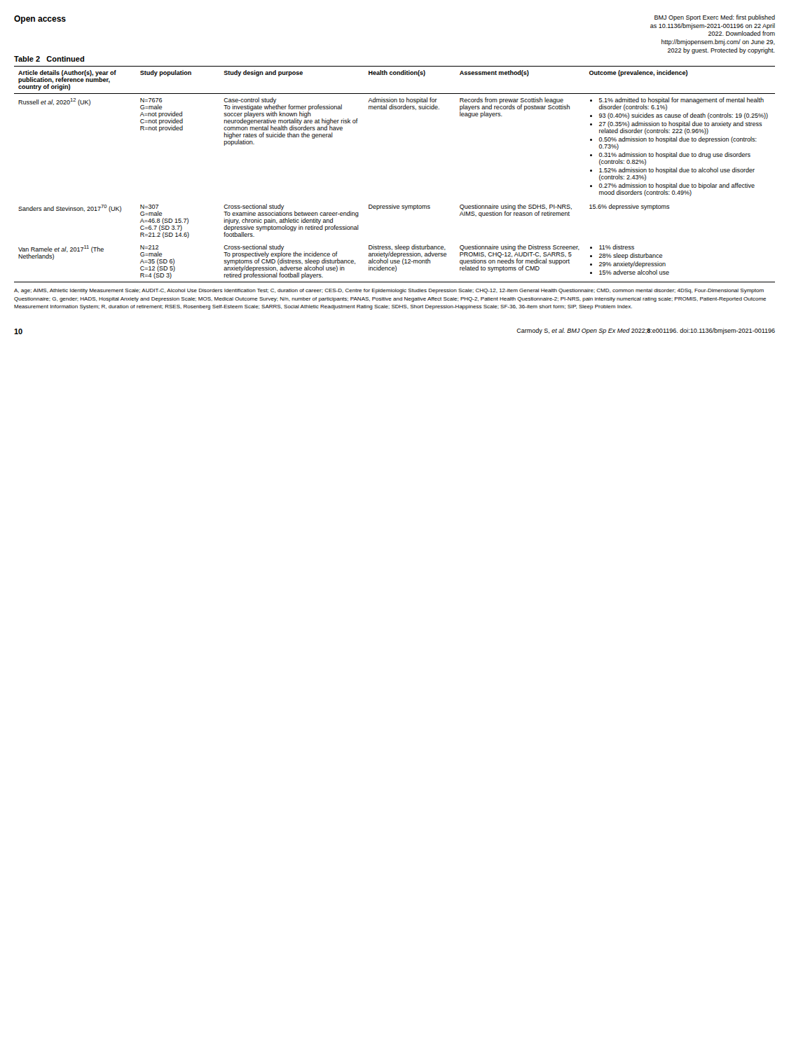BMJ Open Sport Exerc Med: first published as 10.1136/bmjsem-2021-001196 on 22 April 2022. Downloaded from http://bmjopensem.bmj.com/ on June 29, 2022 by guest. Protected by copyright.
Open access
Table 2 Continued
| Article details (Author(s), year of publication, reference number, country of origin) | Study population | Study design and purpose | Health condition(s) | Assessment method(s) | Outcome (prevalence, incidence) |
| --- | --- | --- | --- | --- | --- |
| Russell et al , 2020 12 (UK) | N=7676 G=male A=not provided C=not provided R=not provided | Case-control study To investigate whether former professional soccer players with known high neurodegenerative mortality are at higher risk of common mental health disorders and have higher rates of suicide than the general population. | Admission to hospital for mental disorders, suicide. | Records from prewar Scottish league players and records of postwar Scottish league players. | 5.1% admitted to hospital for management of mental health disorder (controls: 6.1%) 93 (0.40%) suicides as cause of death (controls: 19 (0.25%)) 27 (0.35%) admission to hospital due to anxiety and stress related disorder (controls: 222 (0.96%)) 0.50% admission to hospital due to depression (controls: 0.73%) 0.31% admission to hospital due to drug use disorders (controls: 0.82%) 1.52% admission to hospital due to alcohol use disorder (controls: 2.43%) 0.27% admission to hospital due to bipolar and affective mood disorders (controls: 0.49%) |
| Sanders and Stevinson, 2017 70 (UK) | N=307 G=male A=46.8 (SD 15.7) C=6.7 (SD 3.7) R=21.2 (SD 14.6) | Cross-sectional study To examine associations between career-ending injury, chronic pain, athletic identity and depressive symptomology in retired professional footballers. | Depressive symptoms | Questionnaire using the SDHS, PI-NRS, AIMS, question for reason of retirement | 15.6% depressive symptoms |
| Van Ramele et al , 2017 11 (The Netherlands) | N=212 G=male A=35 (SD 6) C=12 (SD 5) R=4 (SD 3) | Cross-sectional study To prospectively explore the incidence of symptoms of CMD (distress, sleep disturbance, anxiety/depression, adverse alcohol use) in retired professional football players. | Distress, sleep disturbance, anxiety/depression, adverse alcohol use (12-month incidence) | Questionnaire using the Distress Screener, PROMIS, CHQ-12, AUDIT-C, SARRS, 5 questions on needs for medical support related to symptoms of CMD | 11% distress 28% sleep disturbance 29% anxiety/depression 15% adverse alcohol use |
A, age; AIMS, Athletic Identity Measurement Scale; AUDIT-C, Alcohol Use Disorders Identification Test; C, duration of career; CES-D, Centre for Epidemiologic Studies Depression Scale; CHQ-12, 12-item General Health Questionnaire; CMD, common mental disorder; 4DSq, Four-Dimensional Symptom Questionnaire; G, gender; HADS, Hospital Anxiety and Depression Scale; MOS, Medical Outcome Survey; N/n, number of participants; PANAS, Positive and Negative Affect Scale; PHQ-2, Patient Health Questionnaire-2; PI-NRS, pain intensity numerical rating scale; PROMIS, Patient-Reported Outcome Measurement Information System; R, duration of retirement; RSES, Rosenberg Self-Esteem Scale; SARRS, Social Athletic Readjustment Rating Scale; SDHS, Short Depression-Happiness Scale; SF-36, 36-item short form; SIP, Sleep Problem Index.
10 Carmody S, et al. BMJ Open Sp Ex Med 2022;8:e001196. doi:10.1136/bmjsem-2021-001196